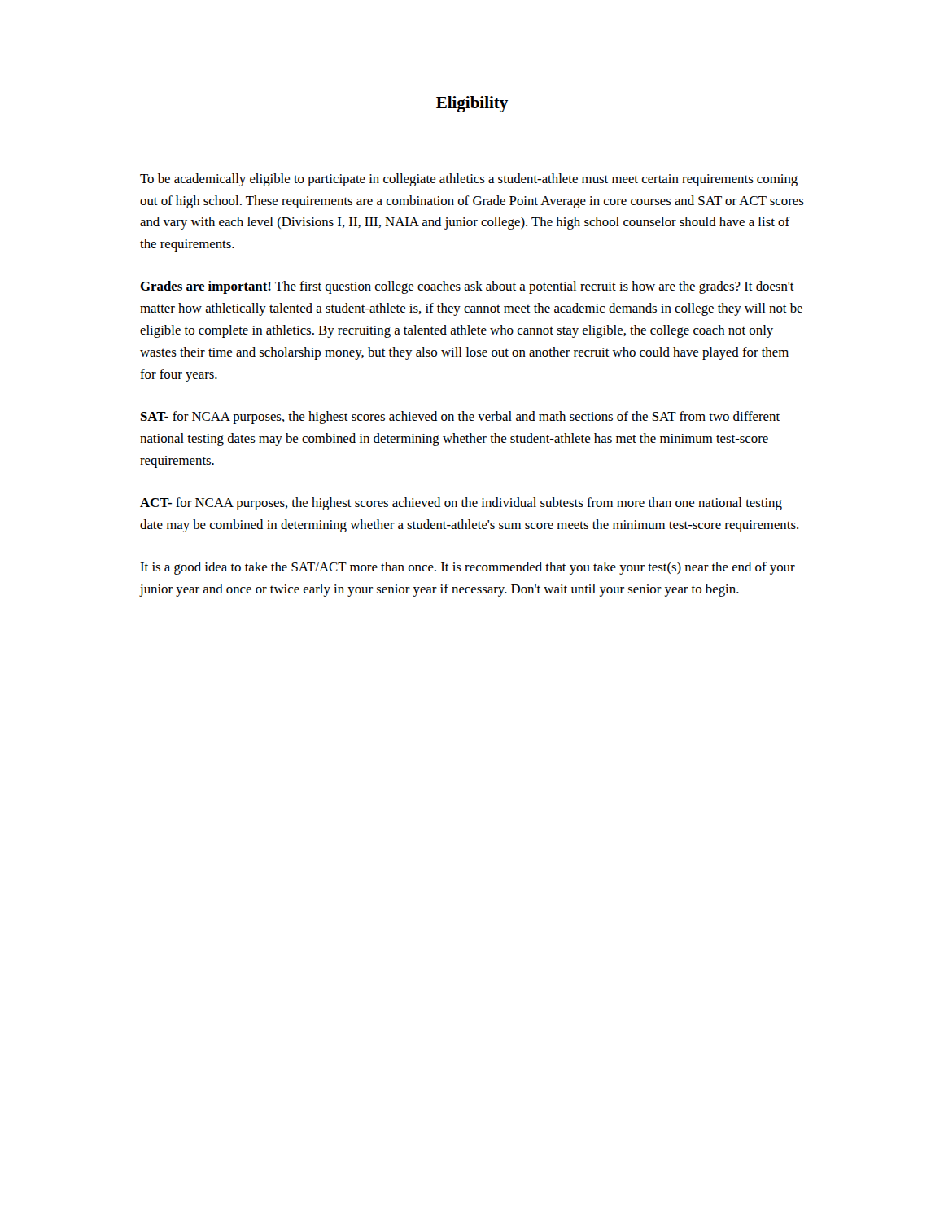Eligibility
To be academically eligible to participate in collegiate athletics a student-athlete must meet certain requirements coming out of high school. These requirements are a combination of Grade Point Average in core courses and SAT or ACT scores and vary with each level (Divisions I, II, III, NAIA and junior college). The high school counselor should have a list of the requirements.
Grades are important! The first question college coaches ask about a potential recruit is how are the grades? It doesn't matter how athletically talented a student-athlete is, if they cannot meet the academic demands in college they will not be eligible to complete in athletics. By recruiting a talented athlete who cannot stay eligible, the college coach not only wastes their time and scholarship money, but they also will lose out on another recruit who could have played for them for four years.
SAT- for NCAA purposes, the highest scores achieved on the verbal and math sections of the SAT from two different national testing dates may be combined in determining whether the student-athlete has met the minimum test-score requirements.
ACT- for NCAA purposes, the highest scores achieved on the individual subtests from more than one national testing date may be combined in determining whether a student-athlete's sum score meets the minimum test-score requirements.
It is a good idea to take the SAT/ACT more than once. It is recommended that you take your test(s) near the end of your junior year and once or twice early in your senior year if necessary. Don't wait until your senior year to begin.